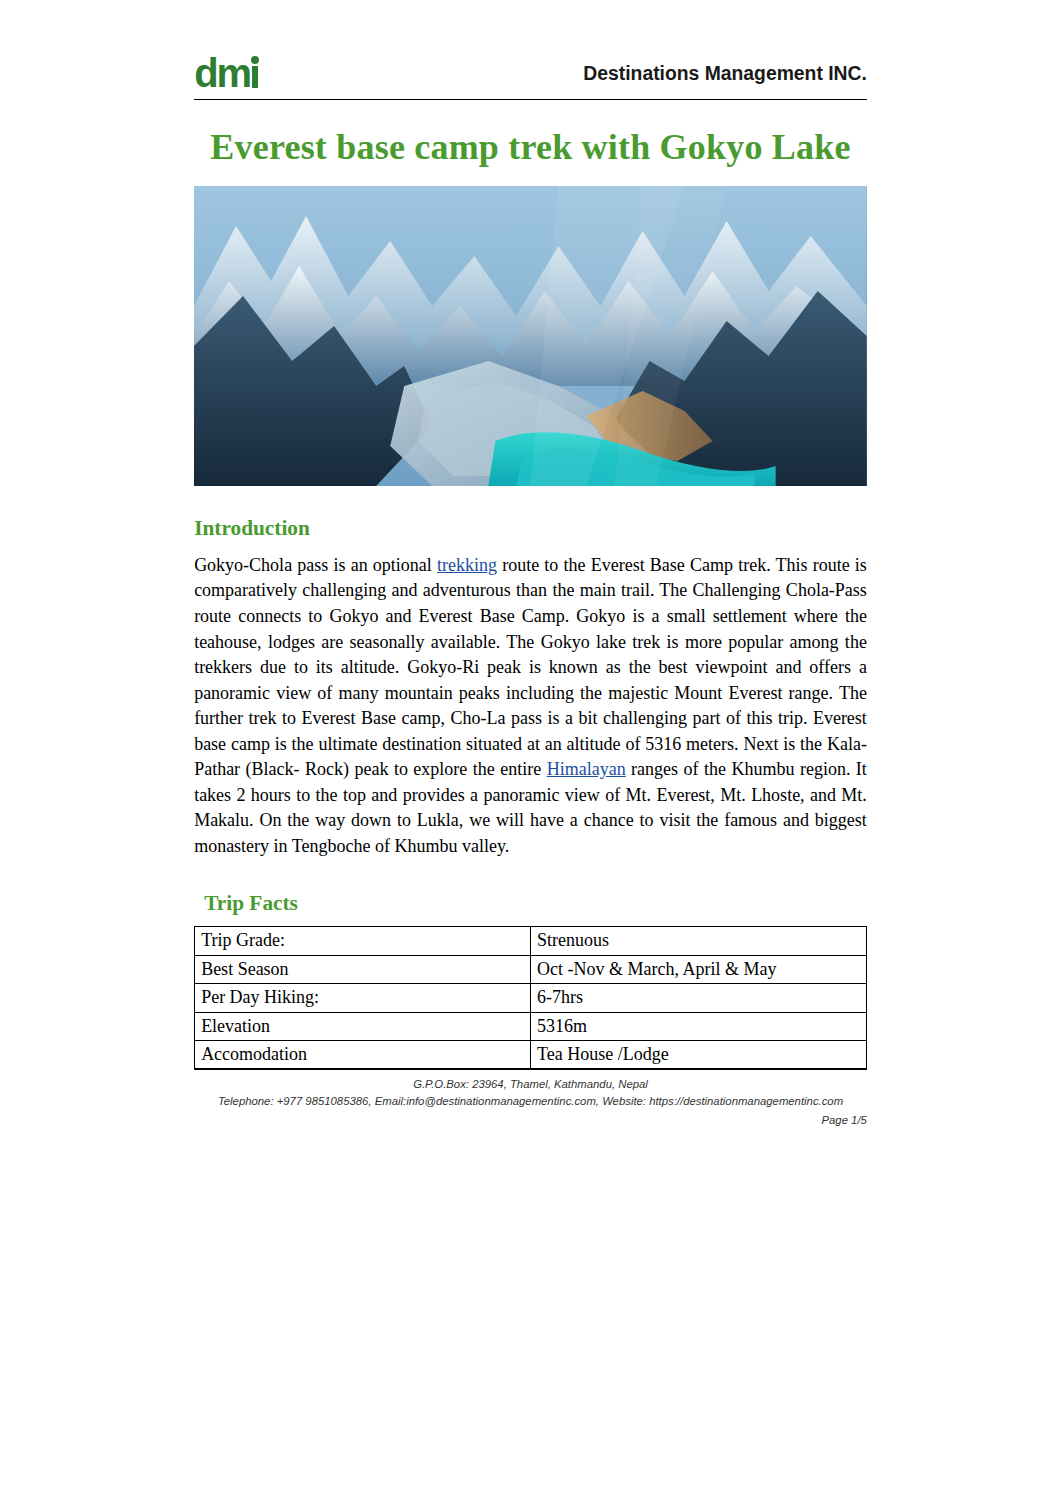dm
Destinations Management INC.
Everest base camp trek with Gokyo Lake
Introduction
Gokyo-Chola pass is an optional trekking route to the Everest Base Camp trek. This route is comparatively challenging and adventurous than the main trail. The Challenging Chola-Pass route connects to Gokyo and Everest Base Camp. Gokyo is a small settlement where the teahouse, lodges are seasonally available. The Gokyo lake trek is more popular among the trekkers due to its altitude. Gokyo-Ri peak is known as the best viewpoint and offers a panoramic view of many mountain peaks including the majestic Mount Everest range. The further trek to Everest Base camp, Cho-La pass is a bit challenging part of this trip. Everest base camp is the ultimate destination situated at an altitude of 5316 meters. Next is the Kala- Pathar (Black- Rock) peak to explore the entire Himalayan ranges of the Khumbu region. It takes 2 hours to the top and provides a panoramic view of Mt. Everest, Mt. Lhoste, and Mt. Makalu. On the way down to Lukla, we will have a chance to visit the famous and biggest monastery in Tengboche of Khumbu valley.
Trip Facts
| Trip Grade: | Strenuous |
| Best Season | Oct -Nov & March, April & May |
| Per Day Hiking: | 6-7hrs |
| Elevation | 5316m |
| Accomodation | Tea House /Lodge |
G.P.O.Box: 23964, Thamel, Kathmandu, Nepal
Telephone: +977 9851085386, Email:info@destinationmanagementinc.com, Website: https://destinationmanagementinc.com
Page 1/5